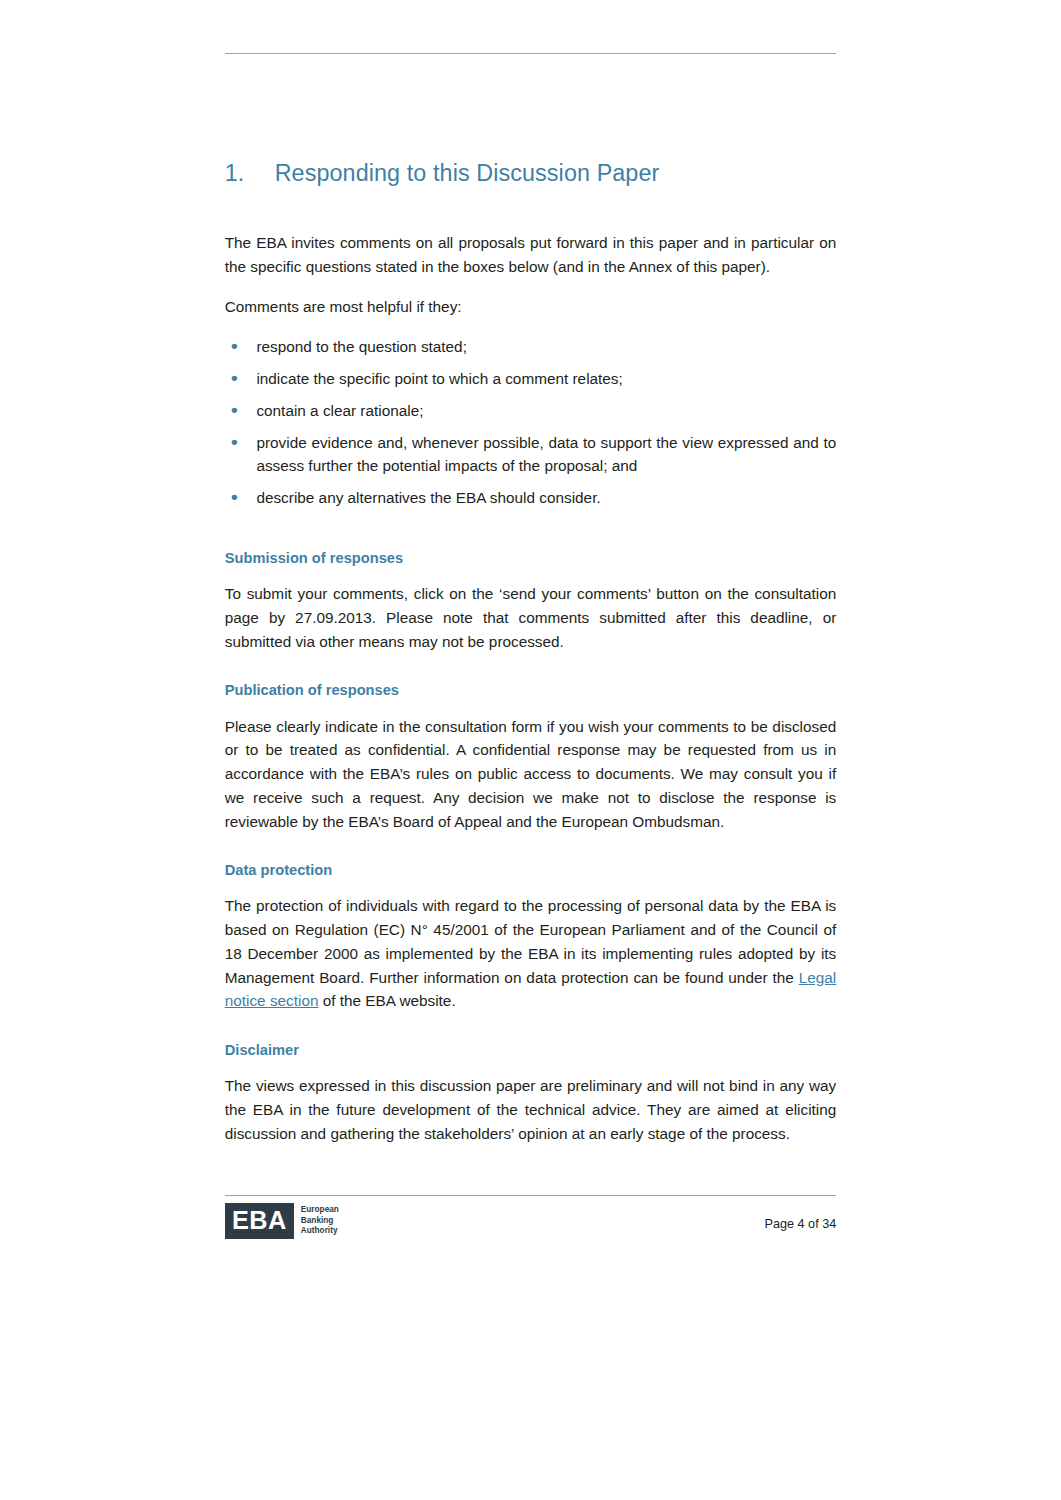1. Responding to this Discussion Paper
The EBA invites comments on all proposals put forward in this paper and in particular on the specific questions stated in the boxes below (and in the Annex of this paper).
Comments are most helpful if they:
respond to the question stated;
indicate the specific point to which a comment relates;
contain a clear rationale;
provide evidence and, whenever possible, data to support the view expressed and to assess further the potential impacts of the proposal; and
describe any alternatives the EBA should consider.
Submission of responses
To submit your comments, click on the ‘send your comments’ button on the consultation page by 27.09.2013. Please note that comments submitted after this deadline, or submitted via other means may not be processed.
Publication of responses
Please clearly indicate in the consultation form if you wish your comments to be disclosed or to be treated as confidential. A confidential response may be requested from us in accordance with the EBA’s rules on public access to documents. We may consult you if we receive such a request. Any decision we make not to disclose the response is reviewable by the EBA’s Board of Appeal and the European Ombudsman.
Data protection
The protection of individuals with regard to the processing of personal data by the EBA is based on Regulation (EC) N° 45/2001 of the European Parliament and of the Council of 18 December 2000 as implemented by the EBA in its implementing rules adopted by its Management Board. Further information on data protection can be found under the Legal notice section of the EBA website.
Disclaimer
The views expressed in this discussion paper are preliminary and will not bind in any way the EBA in the future development of the technical advice. They are aimed at eliciting discussion and gathering the stakeholders’ opinion at an early stage of the process.
EBA European
Banking
Authority
Page 4 of 34